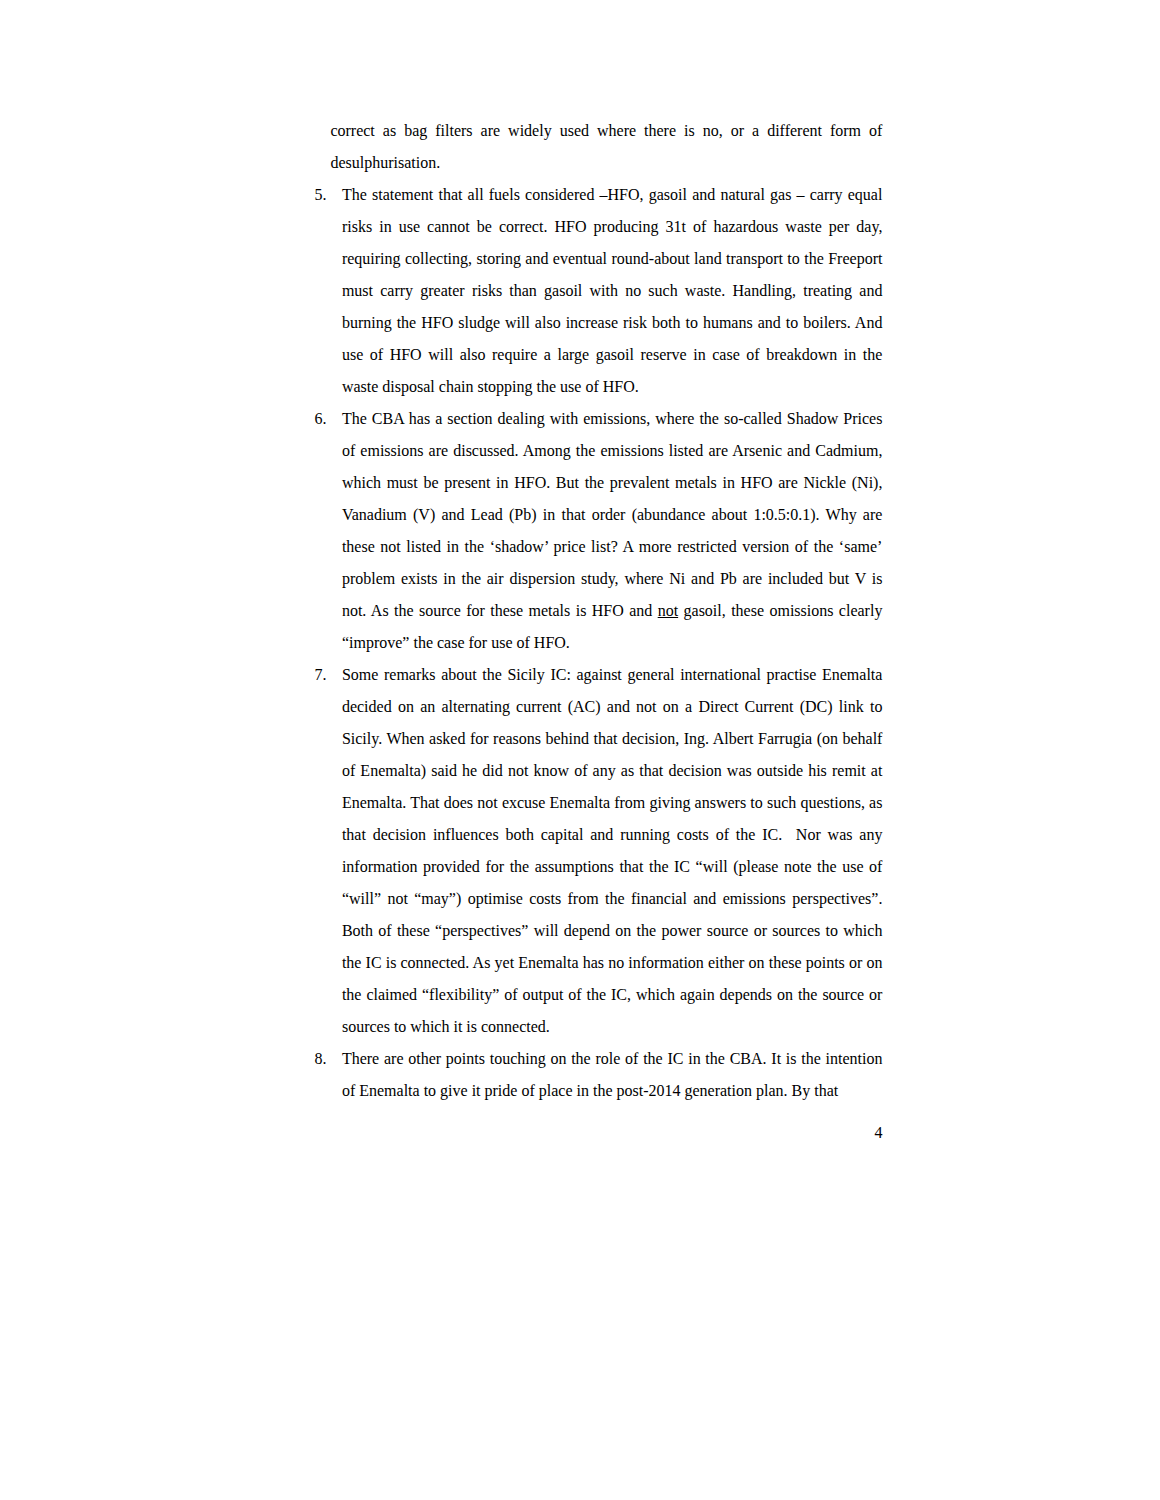correct as bag filters are widely used where there is no, or a different form of desulphurisation.
The statement that all fuels considered –HFO, gasoil and natural gas – carry equal risks in use cannot be correct. HFO producing 31t of hazardous waste per day, requiring collecting, storing and eventual round-about land transport to the Freeport must carry greater risks than gasoil with no such waste. Handling, treating and burning the HFO sludge will also increase risk both to humans and to boilers. And use of HFO will also require a large gasoil reserve in case of breakdown in the waste disposal chain stopping the use of HFO.
The CBA has a section dealing with emissions, where the so-called Shadow Prices of emissions are discussed. Among the emissions listed are Arsenic and Cadmium, which must be present in HFO. But the prevalent metals in HFO are Nickle (Ni), Vanadium (V) and Lead (Pb) in that order (abundance about 1:0.5:0.1). Why are these not listed in the ‘shadow’ price list? A more restricted version of the ‘same’ problem exists in the air dispersion study, where Ni and Pb are included but V is not. As the source for these metals is HFO and not gasoil, these omissions clearly “improve” the case for use of HFO.
Some remarks about the Sicily IC: against general international practise Enemalta decided on an alternating current (AC) and not on a Direct Current (DC) link to Sicily. When asked for reasons behind that decision, Ing. Albert Farrugia (on behalf of Enemalta) said he did not know of any as that decision was outside his remit at Enemalta. That does not excuse Enemalta from giving answers to such questions, as that decision influences both capital and running costs of the IC. Nor was any information provided for the assumptions that the IC “will (please note the use of “will” not “may”) optimise costs from the financial and emissions perspectives”. Both of these “perspectives” will depend on the power source or sources to which the IC is connected. As yet Enemalta has no information either on these points or on the claimed “flexibility” of output of the IC, which again depends on the source or sources to which it is connected.
There are other points touching on the role of the IC in the CBA. It is the intention of Enemalta to give it pride of place in the post-2014 generation plan. By that
4